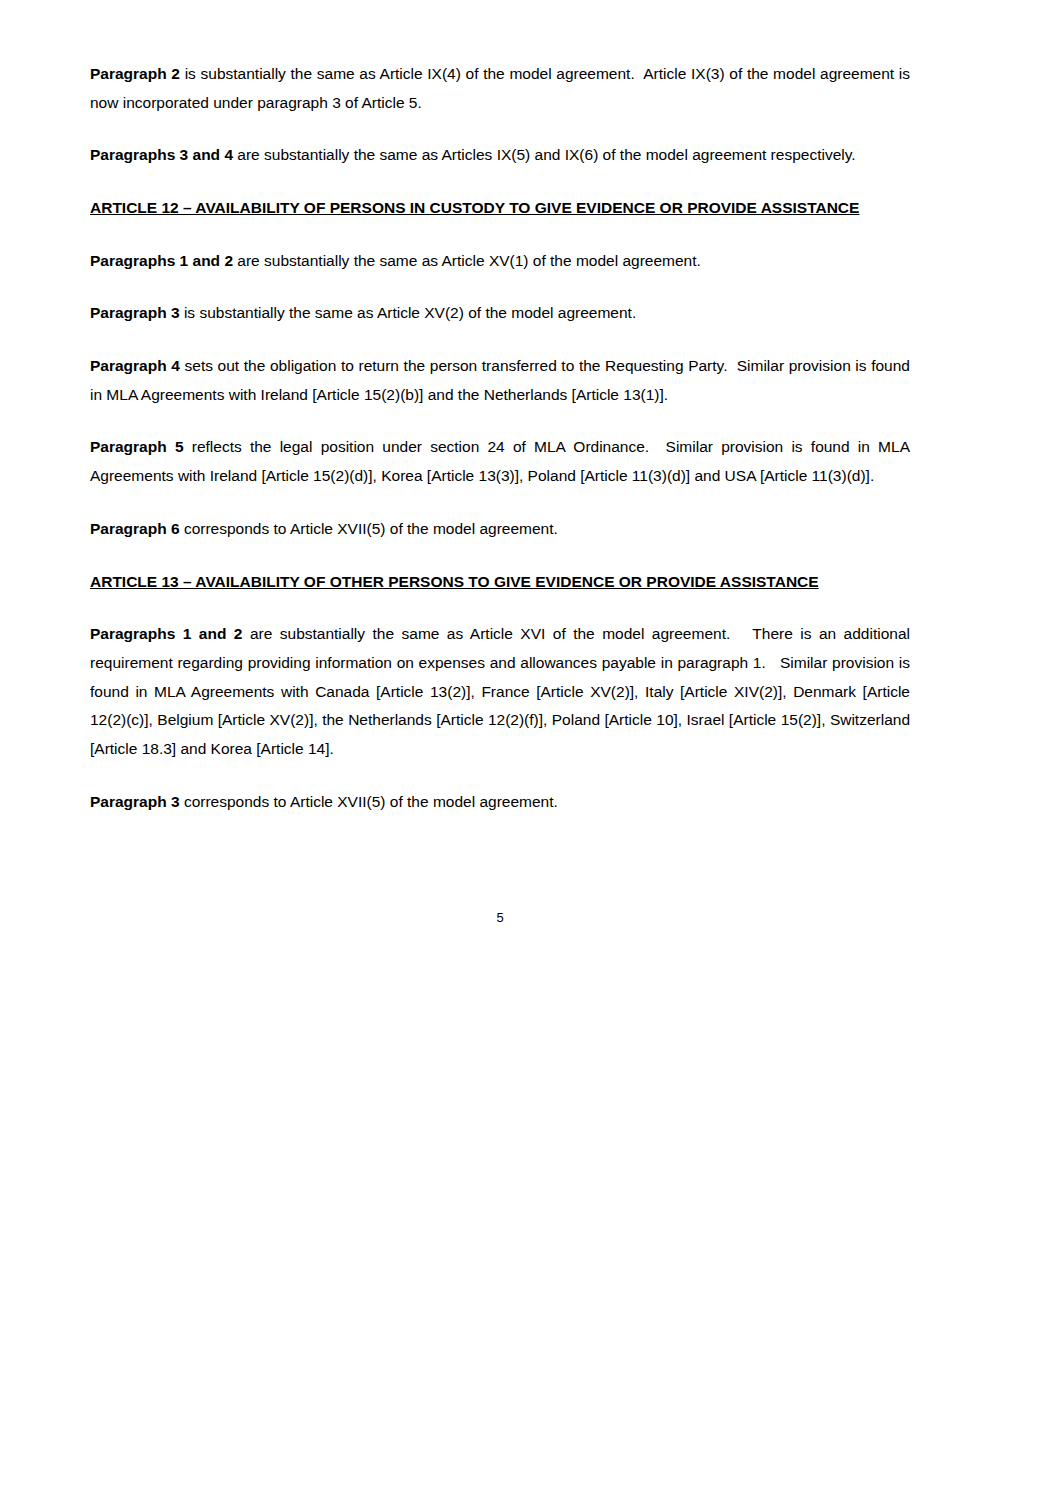Paragraph 2 is substantially the same as Article IX(4) of the model agreement. Article IX(3) of the model agreement is now incorporated under paragraph 3 of Article 5.
Paragraphs 3 and 4 are substantially the same as Articles IX(5) and IX(6) of the model agreement respectively.
ARTICLE 12 – AVAILABILITY OF PERSONS IN CUSTODY TO GIVE EVIDENCE OR PROVIDE ASSISTANCE
Paragraphs 1 and 2 are substantially the same as Article XV(1) of the model agreement.
Paragraph 3 is substantially the same as Article XV(2) of the model agreement.
Paragraph 4 sets out the obligation to return the person transferred to the Requesting Party. Similar provision is found in MLA Agreements with Ireland [Article 15(2)(b)] and the Netherlands [Article 13(1)].
Paragraph 5 reflects the legal position under section 24 of MLA Ordinance. Similar provision is found in MLA Agreements with Ireland [Article 15(2)(d)], Korea [Article 13(3)], Poland [Article 11(3)(d)] and USA [Article 11(3)(d)].
Paragraph 6 corresponds to Article XVII(5) of the model agreement.
ARTICLE 13 – AVAILABILITY OF OTHER PERSONS TO GIVE EVIDENCE OR PROVIDE ASSISTANCE
Paragraphs 1 and 2 are substantially the same as Article XVI of the model agreement. There is an additional requirement regarding providing information on expenses and allowances payable in paragraph 1. Similar provision is found in MLA Agreements with Canada [Article 13(2)], France [Article XV(2)], Italy [Article XIV(2)], Denmark [Article 12(2)(c)], Belgium [Article XV(2)], the Netherlands [Article 12(2)(f)], Poland [Article 10], Israel [Article 15(2)], Switzerland [Article 18.3] and Korea [Article 14].
Paragraph 3 corresponds to Article XVII(5) of the model agreement.
5